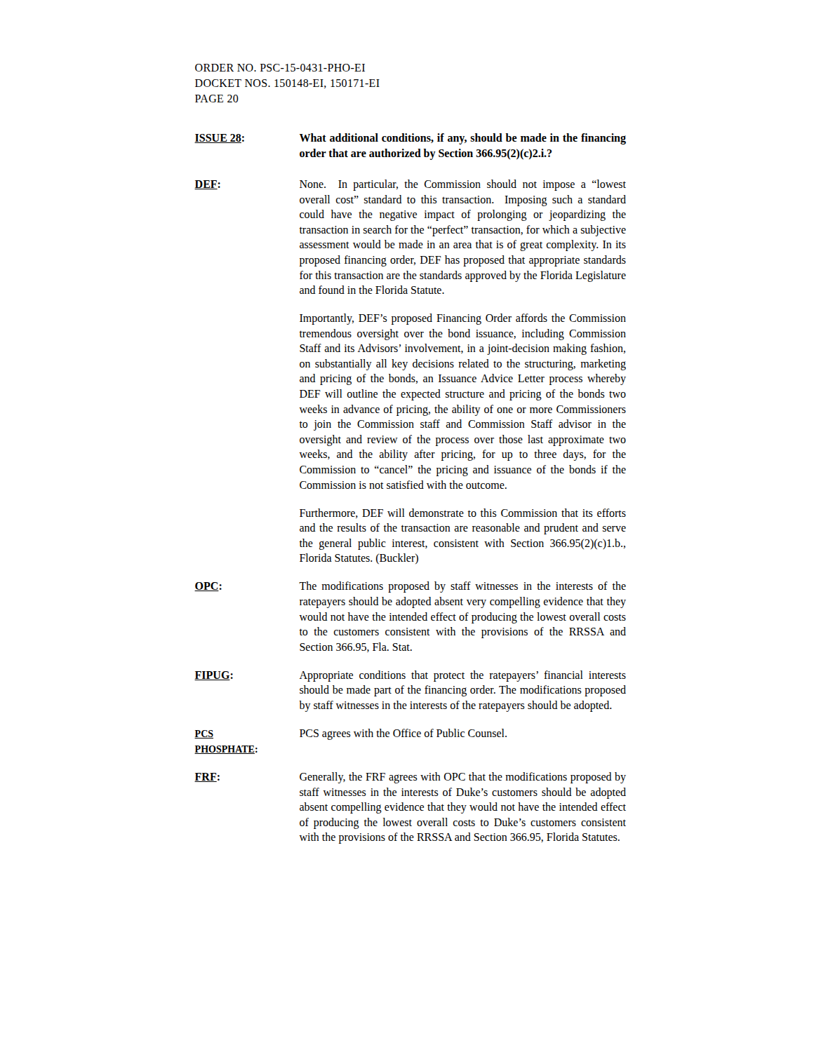ORDER NO. PSC-15-0431-PHO-EI
DOCKET NOS. 150148-EI, 150171-EI
PAGE 20
ISSUE 28:
What additional conditions, if any, should be made in the financing order that are authorized by Section 366.95(2)(c)2.i.?
| DEF : | None. In particular, the Commission should not impose a “lowest overall cost” standard to this transaction. Imposing such a standard could have the negative impact of prolonging or jeopardizing the transaction in search for the “perfect” transaction, for which a subjective assessment would be made in an area that is of great complexity. In its proposed financing order, DEF has proposed that appropriate standards for this transaction are the standards approved by the Florida Legislature and found in the Florida Statute. Importantly, DEF’s proposed Financing Order affords the Commission tremendous oversight over the bond issuance, including Commission Staff and its Advisors’ involvement, in a joint-decision making fashion, on substantially all key decisions related to the structuring, marketing and pricing of the bonds, an Issuance Advice Letter process whereby DEF will outline the expected structure and pricing of the bonds two weeks in advance of pricing, the ability of one or more Commissioners to join the Commission staff and Commission Staff advisor in the oversight and review of the process over those last approximate two weeks, and the ability after pricing, for up to three days, for the Commission to “cancel” the pricing and issuance of the bonds if the Commission is not satisfied with the outcome. Furthermore, DEF will demonstrate to this Commission that its efforts and the results of the transaction are reasonable and prudent and serve the general public interest, consistent with Section 366.95(2)(c)1.b., Florida Statutes. (Buckler) |
| OPC : | The modifications proposed by staff witnesses in the interests of the ratepayers should be adopted absent very compelling evidence that they would not have the intended effect of producing the lowest overall costs to the customers consistent with the provisions of the RRSSA and Section 366.95, Fla. Stat. |
| FIPUG : | Appropriate conditions that protect the ratepayers’ financial interests should be made part of the financing order. The modifications proposed by staff witnesses in the interests of the ratepayers should be adopted. |
| PCS PHOSPHATE : | PCS agrees with the Office of Public Counsel. |
| FRF : | Generally, the FRF agrees with OPC that the modifications proposed by staff witnesses in the interests of Duke’s customers should be adopted absent compelling evidence that they would not have the intended effect of producing the lowest overall costs to Duke’s customers consistent with the provisions of the RRSSA and Section 366.95, Florida Statutes. |